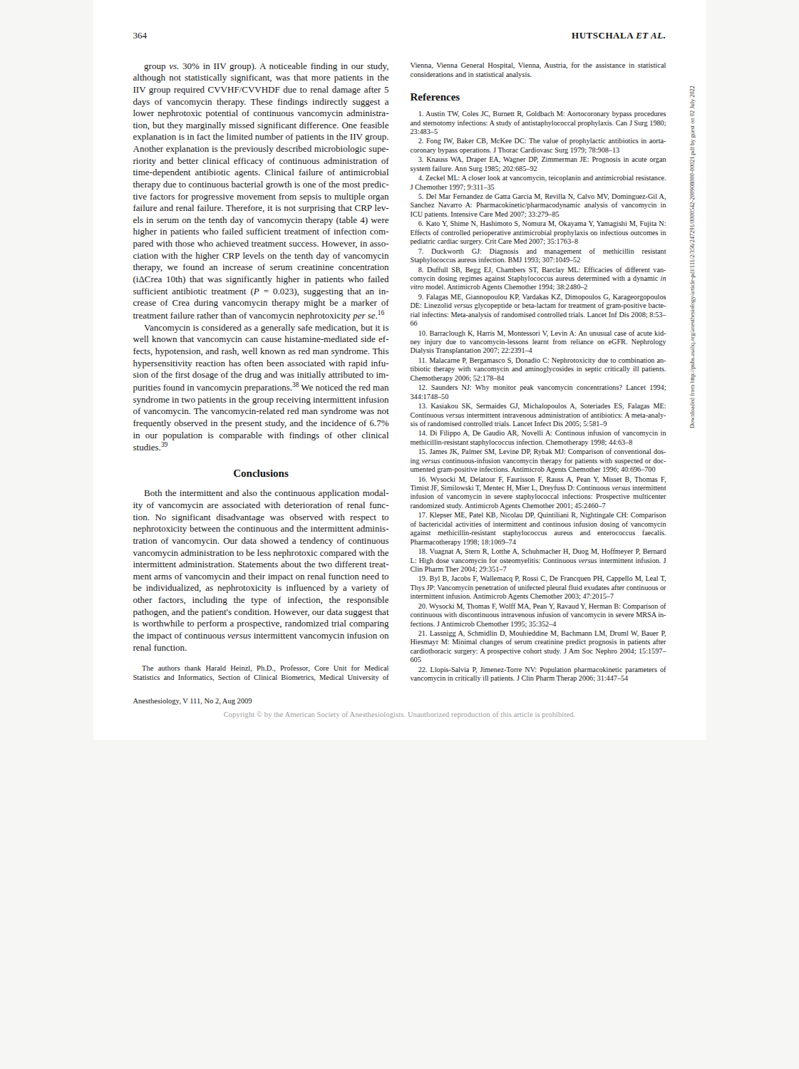Downloaded from http://pubs.asahq.org/anesthesiology/article-pdf/111/2/356/247291/0000542-200908000-00021.pdf by guest on 02 July 2022
364
HUTSCHALA ET AL.
group vs. 30% in IIV group). A noticeable finding in our study, although not statistically significant, was that more patients in the IIV group required CVVHF/CVVHDF due to renal damage after 5 days of vancomycin therapy. These findings indirectly suggest a lower nephrotoxic potential of continuous vancomycin administration, but they marginally missed significant difference. One feasible explanation is in fact the limited number of patients in the IIV group. Another explanation is the previously described microbiologic superiority and better clinical efficacy of continuous administration of time-dependent antibiotic agents. Clinical failure of antimicrobial therapy due to continuous bacterial growth is one of the most predictive factors for progressive movement from sepsis to multiple organ failure and renal failure. Therefore, it is not surprising that CRP levels in serum on the tenth day of vancomycin therapy (table 4) were higher in patients who failed sufficient treatment of infection compared with those who achieved treatment success. However, in association with the higher CRP levels on the tenth day of vancomycin therapy, we found an increase of serum creatinine concentration (iΔCrea 10th) that was significantly higher in patients who failed sufficient antibiotic treatment (P = 0.023), suggesting that an increase of Crea during vancomycin therapy might be a marker of treatment failure rather than of vancomycin nephrotoxicity per se.16
Vancomycin is considered as a generally safe medication, but it is well known that vancomycin can cause histamine-mediated side effects, hypotension, and rash, well known as red man syndrome. This hypersensitivity reaction has often been associated with rapid infusion of the first dosage of the drug and was initially attributed to impurities found in vancomycin preparations.38 We noticed the red man syndrome in two patients in the group receiving intermittent infusion of vancomycin. The vancomycin-related red man syndrome was not frequently observed in the present study, and the incidence of 6.7% in our population is comparable with findings of other clinical studies.39
Conclusions
Both the intermittent and also the continuous application modality of vancomycin are associated with deterioration of renal function. No significant disadvantage was observed with respect to nephrotoxicity between the continuous and the intermittent administration of vancomycin. Our data showed a tendency of continuous vancomycin administration to be less nephrotoxic compared with the intermittent administration. Statements about the two different treatment arms of vancomycin and their impact on renal function need to be individualized, as nephrotoxicity is influenced by a variety of other factors, including the type of infection, the responsible pathogen, and the patient's condition. However, our data suggest that is worthwhile to perform a prospective, randomized trial comparing the impact of continuous versus intermittent vancomycin infusion on renal function.
The authors thank Harald Heinzl, Ph.D., Professor, Core Unit for Medical Statistics and Informatics, Section of Clinical Biometrics, Medical University of Vienna, Vienna General Hospital, Vienna, Austria, for the assistance in statistical considerations and in statistical analysis.
References
1. Austin TW, Coles JC, Burnett R, Goldbach M: Aortocoronary bypass procedures and sternotomy infections: A study of antistaphylococcal prophylaxis. Can J Surg 1980; 23:483–5
2. Fong IW, Baker CB, McKee DC: The value of prophylactic antibiotics in aorta-coronary bypass operations. J Thorac Cardiovasc Surg 1979; 78:908–13
3. Knauss WA, Draper EA, Wagner DP, Zimmerman JE: Prognosis in acute organ system failure. Ann Surg 1985; 202:685–92
4. Zeckel ML: A closer look at vancomycin, teicoplanin and antimicrobial resistance. J Chemother 1997; 9:311–35
5. Del Mar Fernandez de Gatta Garcia M, Revilla N, Calvo MV, Dominguez-Gil A, Sanchez Navarro A: Pharmacokinetic/pharmacodynamic analysis of vancomycin in ICU patients. Intensive Care Med 2007; 33:279–85
6. Kato Y, Shime N, Hashimoto S, Nomura M, Okayama Y, Yamagishi M, Fujita N: Effects of controlled perioperative antimicrobial prophylaxis on infectious outcomes in pediatric cardiac surgery. Crit Care Med 2007; 35:1763–8
7. Duckworth GJ: Diagnosis and management of methicillin resistant Staphylococcus aureus infection. BMJ 1993; 307:1049–52
8. Duffull SB, Begg EJ, Chambers ST, Barclay ML: Efficacies of different vancomycin dosing regimes against Staphylococcus aureus determined with a dynamic in vitro model. Antimicrob Agents Chemother 1994; 38:2480–2
9. Falagas ME, Giannopoulou KP, Vardakas KZ, Dimopoulos G, Karageorgopoulos DE: Linezolid versus glycopeptide or beta-lactam for treatment of gram-positive bacterial infectins: Meta-analysis of randomised controlled trials. Lancet Inf Dis 2008; 8:53–66
10. Barraclough K, Harris M, Montessori V, Levin A: An unusual case of acute kidney injury due to vancomycin-lessons learnt from reliance on eGFR. Nephrology Dialysis Transplantation 2007; 22:2391–4
11. Malacarne P, Bergamasco S, Donadio C: Nephrotoxicity due to combination antibiotic therapy with vancomycin and aminoglycosides in septic critically ill patients. Chemotherapy 2006; 52:178–84
12. Saunders NJ: Why monitor peak vancomycin concentrations? Lancet 1994; 344:1748–50
13. Kasiakou SK, Sermaides GJ, Michalopoulos A, Soteriades ES, Falagas ME: Continuous versus intermittent intravenous administration of antibiotics: A meta-analysis of randomised controlled trials. Lancet Infect Dis 2005; 5:581–9
14. Di Filippo A, De Gaudio AR, Novelli A: Continous infusion of vancomycin in methicillin-resistant staphylococcus infection. Chemotherapy 1998; 44:63–8
15. James JK, Palmer SM, Levine DP, Rybak MJ: Comparison of conventional dosing versus continuous-infusion vancomycin therapy for patients with suspected or documented gram-positive infections. Antimicrob Agents Chemother 1996; 40:696–700
16. Wysocki M, Delatour F, Faurisson F, Rauss A, Pean Y, Misset B, Thomas F, Timist JF, Similowski T, Mentec H, Mier L, Dreyfuss D: Continuous versus intermittent infusion of vancomycin in severe staphylococcal infections: Prospective multicenter randomized study. Antimicrob Agents Chemother 2001; 45:2460–7
17. Klepser ME, Patel KB, Nicolau DP, Quintiliani R, Nightingale CH: Comparison of bactericidal activities of intermittent and continous infusion dosing of vancomycin against methicillin-resistant staphylococcus aureus and enterococcus faecalis. Pharmacotherapy 1998; 18:1069–74
18. Vuagnat A, Stern R, Lotthe A, Schuhmacher H, Duog M, Hoffmeyer P, Bernard L: High dose vancomycin for osteomyelitis: Continuous versus intermittent infusion. J Clin Pharm Ther 2004; 29:351–7
19. Byl B, Jacobs F, Wallemacq P, Rossi C, De Francquen PH, Cappello M, Leal T, Thys JP: Vancomycin penetration of unifected pleural fluid exudates after continuous or intermittent infusion. Antimicrob Agents Chemother 2003; 47:2015–7
20. Wysocki M, Thomas F, Wolff MA, Pean Y, Ravaud Y, Herman B: Comparison of continuous with discontinuous intravenous infusion of vancomycin in severe MRSA infections. J Antimicrob Chemother 1995; 35:352–4
21. Lassnigg A, Schmidlin D, Mouhieddine M, Bachmann LM, Druml W, Bauer P, Hiesmayr M: Minimal changes of serum creatinine predict prognosis in patients after cardiothoracic surgery: A prospective cohort study. J Am Soc Nephro 2004; 15:1597–605
22. Llopis-Salvia P, Jimenez-Torre NV: Population pharmacokinetic parameters of vancomycin in critically ill patients. J Clin Pharm Therap 2006; 31:447–54
Anesthesiology, V 111, No 2, Aug 2009
Copyright © by the American Society of Anesthesiologists. Unauthorized reproduction of this article is prohibited.